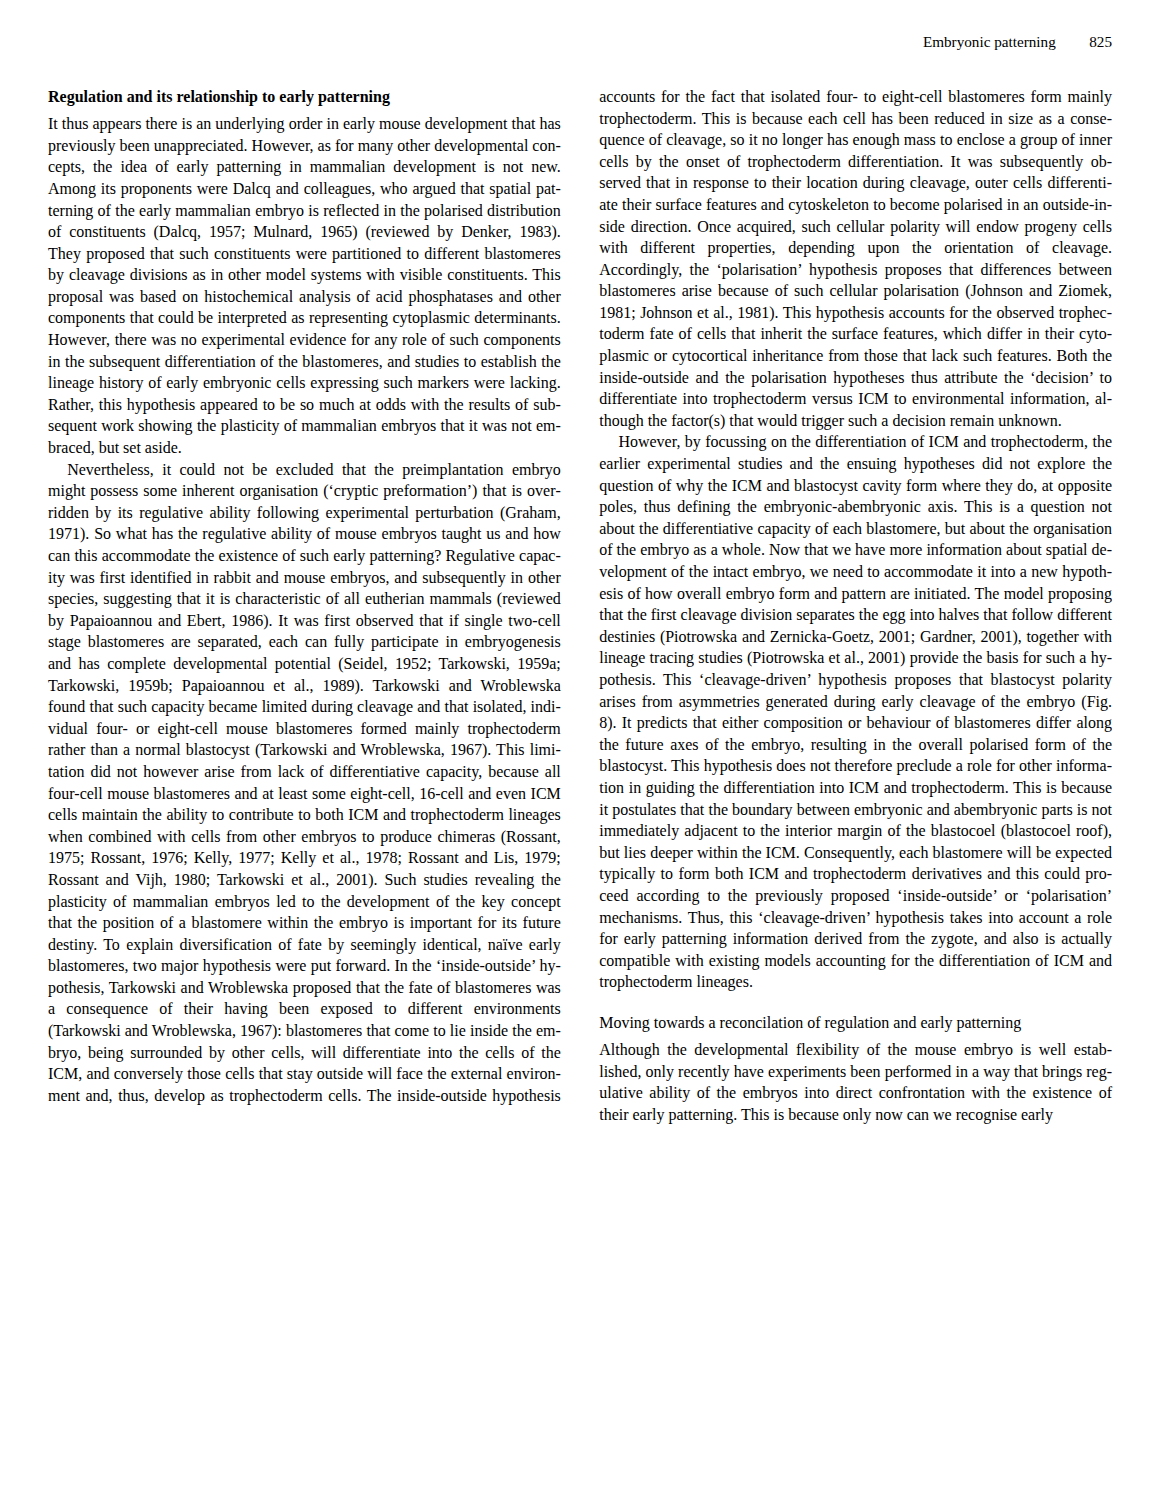Embryonic patterning 825
Regulation and its relationship to early patterning
It thus appears there is an underlying order in early mouse development that has previously been unappreciated. However, as for many other developmental concepts, the idea of early patterning in mammalian development is not new. Among its proponents were Dalcq and colleagues, who argued that spatial patterning of the early mammalian embryo is reflected in the polarised distribution of constituents (Dalcq, 1957; Mulnard, 1965) (reviewed by Denker, 1983). They proposed that such constituents were partitioned to different blastomeres by cleavage divisions as in other model systems with visible constituents. This proposal was based on histochemical analysis of acid phosphatases and other components that could be interpreted as representing cytoplasmic determinants. However, there was no experimental evidence for any role of such components in the subsequent differentiation of the blastomeres, and studies to establish the lineage history of early embryonic cells expressing such markers were lacking. Rather, this hypothesis appeared to be so much at odds with the results of subsequent work showing the plasticity of mammalian embryos that it was not embraced, but set aside.
Nevertheless, it could not be excluded that the preimplantation embryo might possess some inherent organisation (‘cryptic preformation’) that is overridden by its regulative ability following experimental perturbation (Graham, 1971). So what has the regulative ability of mouse embryos taught us and how can this accommodate the existence of such early patterning? Regulative capacity was first identified in rabbit and mouse embryos, and subsequently in other species, suggesting that it is characteristic of all eutherian mammals (reviewed by Papaioannou and Ebert, 1986). It was first observed that if single two-cell stage blastomeres are separated, each can fully participate in embryogenesis and has complete developmental potential (Seidel, 1952; Tarkowski, 1959a; Tarkowski, 1959b; Papaioannou et al., 1989). Tarkowski and Wroblewska found that such capacity became limited during cleavage and that isolated, individual four- or eight-cell mouse blastomeres formed mainly trophectoderm rather than a normal blastocyst (Tarkowski and Wroblewska, 1967). This limitation did not however arise from lack of differentiative capacity, because all four-cell mouse blastomeres and at least some eight-cell, 16-cell and even ICM cells maintain the ability to contribute to both ICM and trophectoderm lineages when combined with cells from other embryos to produce chimeras (Rossant, 1975; Rossant, 1976; Kelly, 1977; Kelly et al., 1978; Rossant and Lis, 1979; Rossant and Vijh, 1980; Tarkowski et al., 2001). Such studies revealing the plasticity of mammalian embryos led to the development of the key concept that the position of a blastomere within the embryo is important for its future destiny. To explain diversification of fate by seemingly identical, naïve early blastomeres, two major hypothesis were put forward. In the ‘inside-outside’ hypothesis, Tarkowski and Wroblewska proposed that the fate of blastomeres was a consequence of their having been exposed to different environments (Tarkowski and Wroblewska, 1967): blastomeres that come to lie inside the embryo, being surrounded by other cells, will differentiate into the cells of the ICM, and conversely those cells that stay outside will face the external environment and, thus, develop as trophectoderm cells. The inside-outside hypothesis accounts for the fact that isolated four- to eight-cell blastomeres form mainly trophectoderm. This is because each cell has been reduced in size as a consequence of cleavage, so it no longer has enough mass to enclose a group of inner cells by the onset of trophectoderm differentiation. It was subsequently observed that in response to their location during cleavage, outer cells differentiate their surface features and cytoskeleton to become polarised in an outside-inside direction. Once acquired, such cellular polarity will endow progeny cells with different properties, depending upon the orientation of cleavage. Accordingly, the ‘polarisation’ hypothesis proposes that differences between blastomeres arise because of such cellular polarisation (Johnson and Ziomek, 1981; Johnson et al., 1981). This hypothesis accounts for the observed trophectoderm fate of cells that inherit the surface features, which differ in their cytoplasmic or cytocortical inheritance from those that lack such features. Both the inside-outside and the polarisation hypotheses thus attribute the ‘decision’ to differentiate into trophectoderm versus ICM to environmental information, although the factor(s) that would trigger such a decision remain unknown.
However, by focussing on the differentiation of ICM and trophectoderm, the earlier experimental studies and the ensuing hypotheses did not explore the question of why the ICM and blastocyst cavity form where they do, at opposite poles, thus defining the embryonic-abembryonic axis. This is a question not about the differentiative capacity of each blastomere, but about the organisation of the embryo as a whole. Now that we have more information about spatial development of the intact embryo, we need to accommodate it into a new hypothesis of how overall embryo form and pattern are initiated. The model proposing that the first cleavage division separates the egg into halves that follow different destinies (Piotrowska and Zernicka-Goetz, 2001; Gardner, 2001), together with lineage tracing studies (Piotrowska et al., 2001) provide the basis for such a hypothesis. This ‘cleavage-driven’ hypothesis proposes that blastocyst polarity arises from asymmetries generated during early cleavage of the embryo (Fig. 8). It predicts that either composition or behaviour of blastomeres differ along the future axes of the embryo, resulting in the overall polarised form of the blastocyst. This hypothesis does not therefore preclude a role for other information in guiding the differentiation into ICM and trophectoderm. This is because it postulates that the boundary between embryonic and abembryonic parts is not immediately adjacent to the interior margin of the blastocoel (blastocoel roof), but lies deeper within the ICM. Consequently, each blastomere will be expected typically to form both ICM and trophectoderm derivatives and this could proceed according to the previously proposed ‘inside-outside’ or ‘polarisation’ mechanisms. Thus, this ‘cleavage-driven’ hypothesis takes into account a role for early patterning information derived from the zygote, and also is actually compatible with existing models accounting for the differentiation of ICM and trophectoderm lineages.
Moving towards a reconcilation of regulation and early patterning
Although the developmental flexibility of the mouse embryo is well established, only recently have experiments been performed in a way that brings regulative ability of the embryos into direct confrontation with the existence of their early patterning. This is because only now can we recognise early